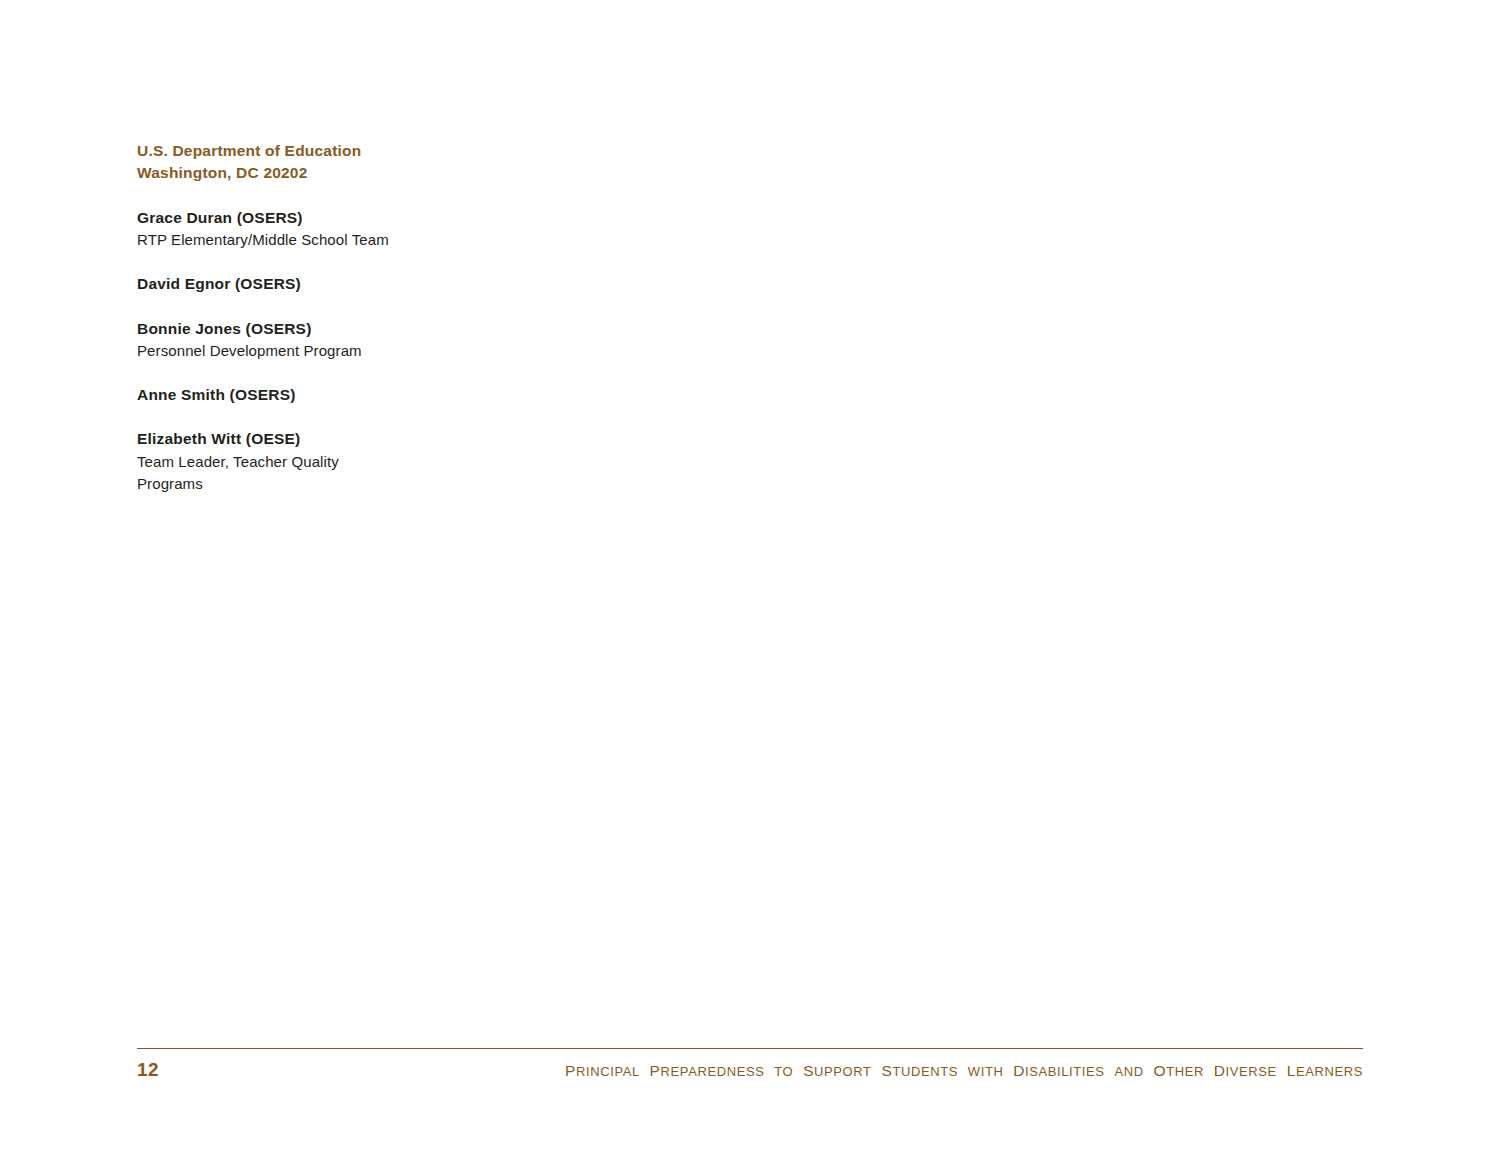U.S. Department of Education
Washington, DC 20202
Grace Duran (OSERS)
RTP Elementary/Middle School Team
David Egnor (OSERS)
Bonnie Jones (OSERS)
Personnel Development Program
Anne Smith (OSERS)
Elizabeth Witt (OESE)
Team Leader, Teacher Quality
Programs
12
PRINCIPAL PREPAREDNESS TO SUPPORT STUDENTS WITH DISABILITIES AND OTHER DIVERSE LEARNERS